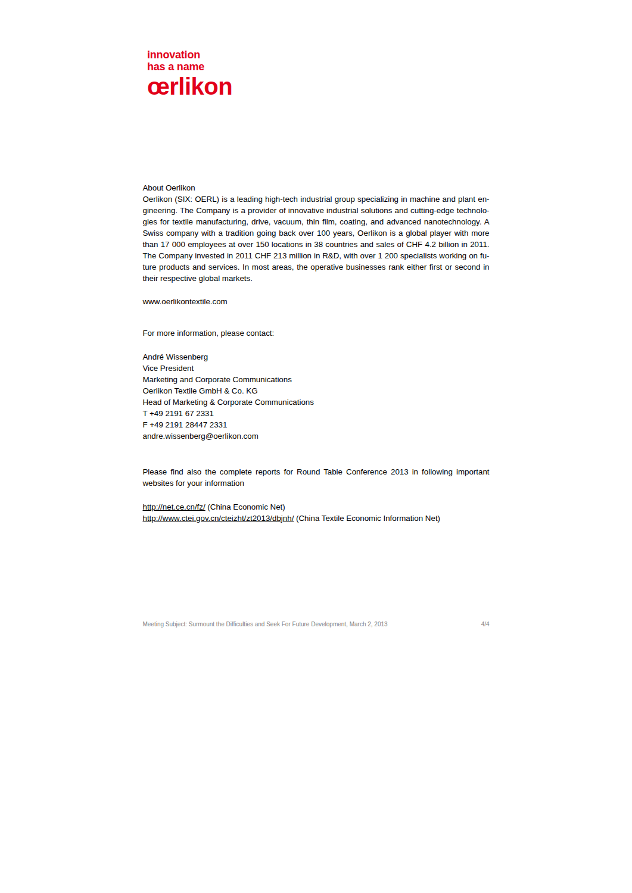innovation
has a name
œrlikon
About Oerlikon
Oerlikon (SIX: OERL) is a leading high-tech industrial group specializing in machine and plant engineering. The Company is a provider of innovative industrial solutions and cutting-edge technologies for textile manufacturing, drive, vacuum, thin film, coating, and advanced nanotechnology. A Swiss company with a tradition going back over 100 years, Oerlikon is a global player with more than 17 000 employees at over 150 locations in 38 countries and sales of CHF 4.2 billion in 2011. The Company invested in 2011 CHF 213 million in R&D, with over 1 200 specialists working on future products and services. In most areas, the operative businesses rank either first or second in their respective global markets.
www.oerlikontextile.com
For more information, please contact:
André Wissenberg
Vice President
Marketing and Corporate Communications
Oerlikon Textile GmbH & Co. KG
Head of Marketing & Corporate Communications
T +49 2191 67 2331
F +49 2191 28447 2331
andre.wissenberg@oerlikon.com
Please find also the complete reports for Round Table Conference 2013 in following important websites for your information
http://net.ce.cn/fz/ (China Economic Net)
http://www.ctei.gov.cn/cteizht/zt2013/dbjnh/ (China Textile Economic Information Net)
Meeting Subject: Surmount the Difficulties and Seek For Future Development, March 2, 2013
4/4